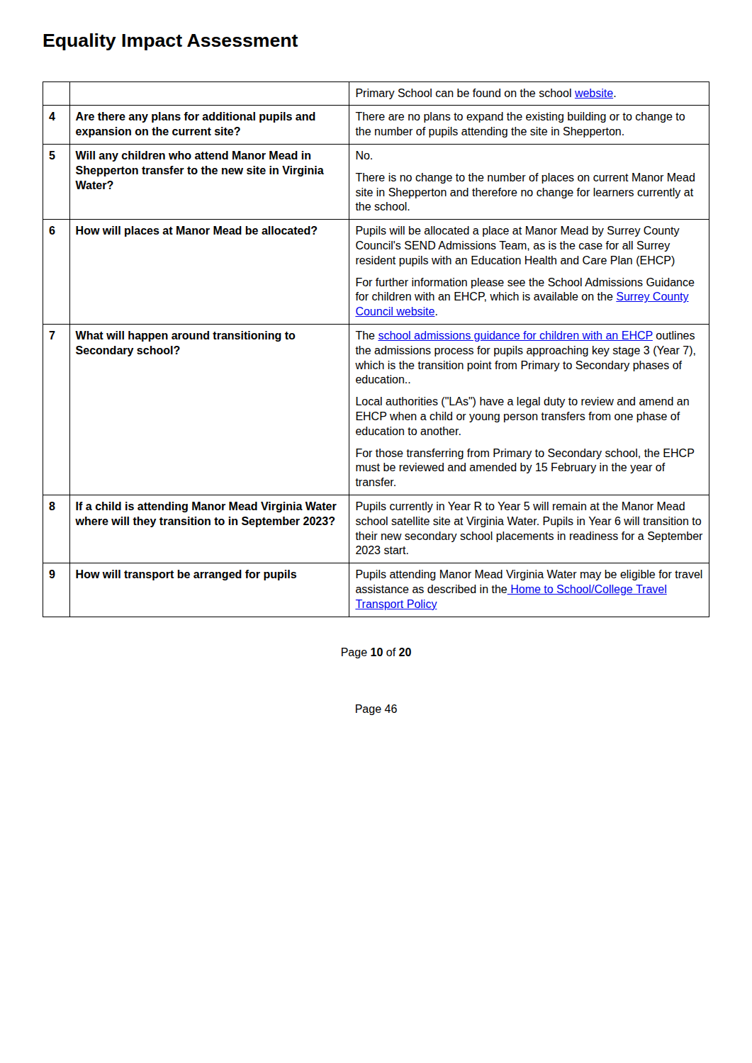Equality Impact Assessment
| | | Primary School can be found on the school website . |
| 4 | Are there any plans for additional pupils and expansion on the current site? | There are no plans to expand the existing building or to change to the number of pupils attending the site in Shepperton. |
| 5 | Will any children who attend Manor Mead in Shepperton transfer to the new site in Virginia Water? | No. There is no change to the number of places on current Manor Mead site in Shepperton and therefore no change for learners currently at the school. |
| 6 | How will places at Manor Mead be allocated? | Pupils will be allocated a place at Manor Mead by Surrey County Council's SEND Admissions Team, as is the case for all Surrey resident pupils with an Education Health and Care Plan (EHCP) For further information please see the School Admissions Guidance for children with an EHCP, which is available on the Surrey County Council website . |
| 7 | What will happen around transitioning to Secondary school? | The school admissions guidance for children with an EHCP outlines the admissions process for pupils approaching key stage 3 (Year 7), which is the transition point from Primary to Secondary phases of education.. Local authorities ("LAs") have a legal duty to review and amend an EHCP when a child or young person transfers from one phase of education to another. For those transferring from Primary to Secondary school, the EHCP must be reviewed and amended by 15 February in the year of transfer. |
| 8 | If a child is attending Manor Mead Virginia Water where will they transition to in September 2023? | Pupils currently in Year R to Year 5 will remain at the Manor Mead school satellite site at Virginia Water. Pupils in Year 6 will transition to their new secondary school placements in readiness for a September 2023 start. |
| 9 | How will transport be arranged for pupils | Pupils attending Manor Mead Virginia Water may be eligible for travel assistance as described in the Home to School/College Travel Transport Policy |
Page 10 of 20
Page 46